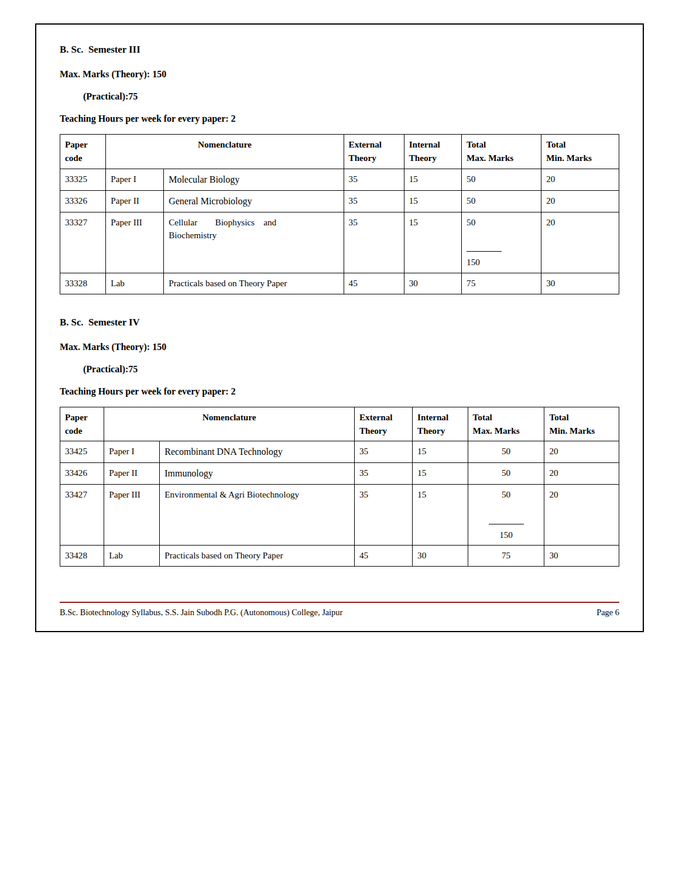B. Sc. Semester III
Max. Marks (Theory): 150
(Practical):75
Teaching Hours per week for every paper: 2
| Paper code | Nomenclature | External Theory | Internal Theory | Total Max. Marks | Total Min. Marks |
| --- | --- | --- | --- | --- | --- |
| 33325 | Paper I | Molecular Biology | 35 | 15 | 50 | 20 |
| 33326 | Paper II | General Microbiology | 35 | 15 | 50 | 20 |
| 33327 | Paper III | Cellular Biophysics and Biochemistry | 35 | 15 | 50 150 | 20 |
| 33328 | Lab | Practicals based on Theory Paper | 45 | 30 | 75 | 30 |
B. Sc. Semester IV
Max. Marks (Theory): 150
(Practical):75
Teaching Hours per week for every paper: 2
| Paper code | Nomenclature | External Theory | Internal Theory | Total Max. Marks | Total Min. Marks |
| --- | --- | --- | --- | --- | --- |
| 33425 | Paper I | Recombinant DNA Technology | 35 | 15 | 50 | 20 |
| 33426 | Paper II | Immunology | 35 | 15 | 50 | 20 |
| 33427 | Paper III | Environmental & Agri Biotechnology | 35 | 15 | 50 150 | 20 |
| 33428 | Lab | Practicals based on Theory Paper | 45 | 30 | 75 | 30 |
B.Sc. Biotechnology Syllabus, S.S. Jain Subodh P.G. (Autonomous) College, Jaipur Page 6